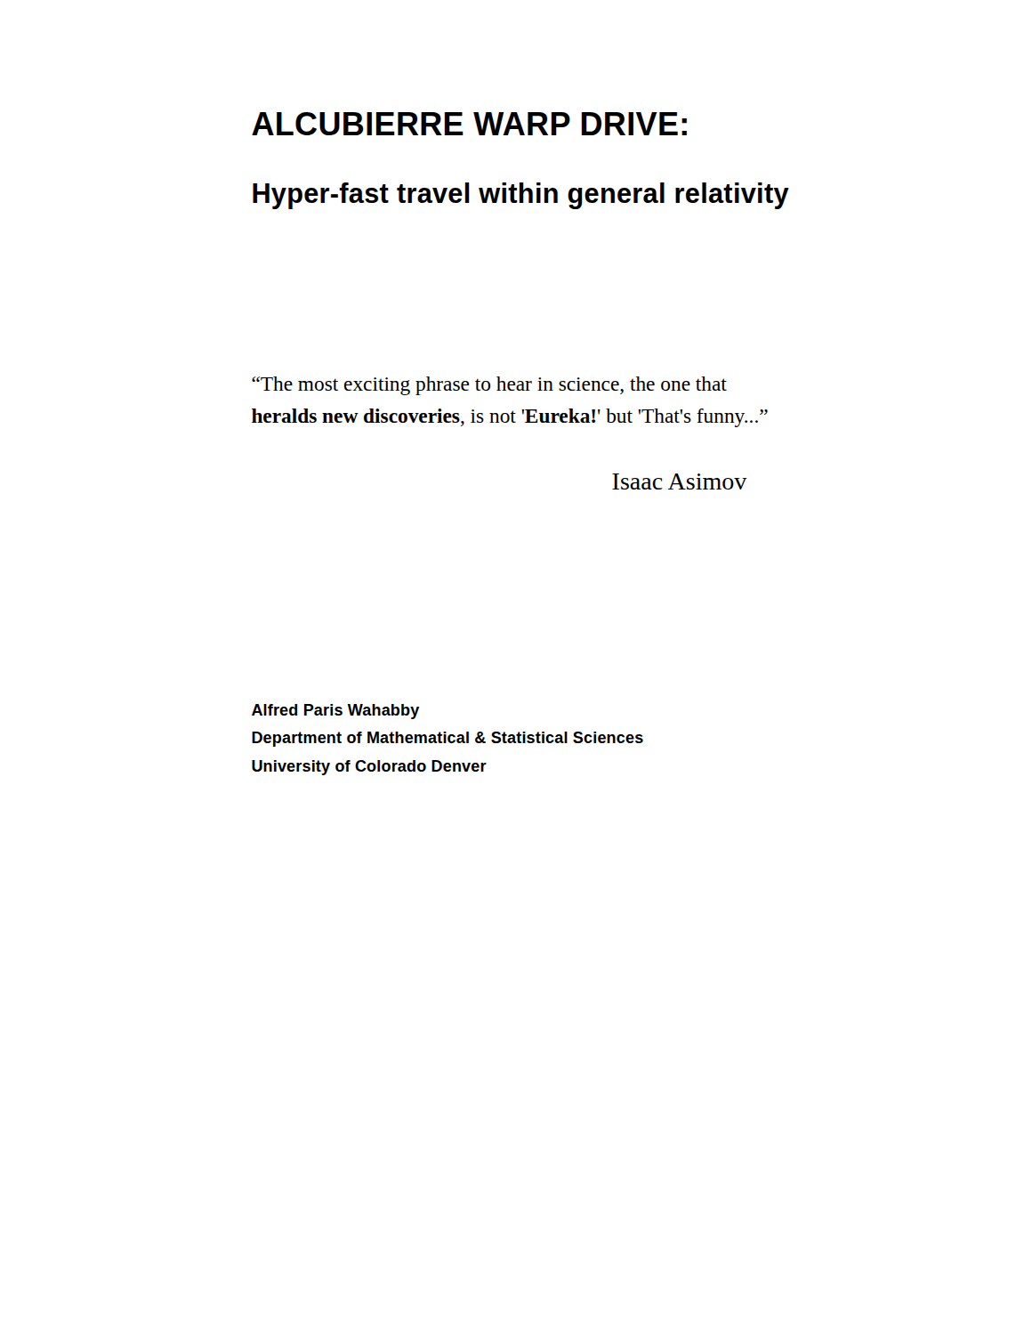ALCUBIERRE WARP DRIVE:
Hyper-fast travel within general relativity
“The most exciting phrase to hear in science, the one that heralds new discoveries, is not 'Eureka!' but 'That's funny...”
Isaac Asimov
Alfred Paris Wahabby
Department of Mathematical & Statistical Sciences
University of Colorado Denver